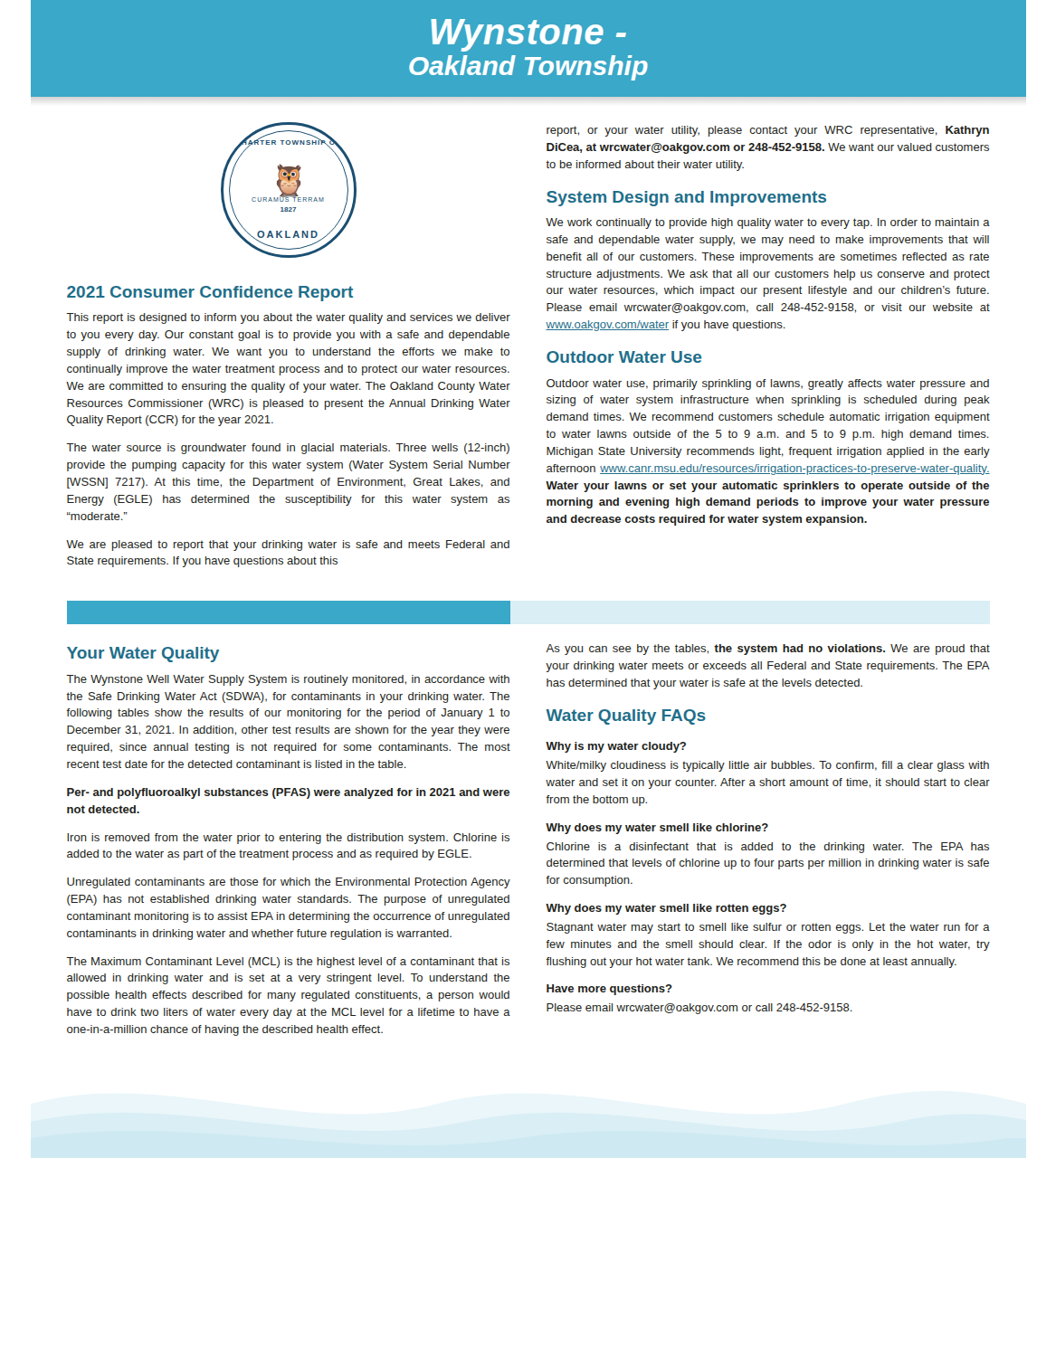Wynstone -
Oakland Township
Charter Township of
🦉
Curamus Terram
1827
Oakland
2021 Consumer Confidence Report
This report is designed to inform you about the water quality and services we deliver to you every day. Our constant goal is to provide you with a safe and dependable supply of drinking water. We want you to understand the efforts we make to continually improve the water treatment process and to protect our water resources. We are committed to ensuring the quality of your water. The Oakland County Water Resources Commissioner (WRC) is pleased to present the Annual Drinking Water Quality Report (CCR) for the year 2021.
The water source is groundwater found in glacial materials. Three wells (12-inch) provide the pumping capacity for this water system (Water System Serial Number [WSSN] 7217). At this time, the Department of Environment, Great Lakes, and Energy (EGLE) has determined the susceptibility for this water system as “moderate.”
We are pleased to report that your drinking water is safe and meets Federal and State requirements. If you have questions about this
report, or your water utility, please contact your WRC representative, Kathryn DiCea, at wrcwater@oakgov.com or 248-452-9158. We want our valued customers to be informed about their water utility.
System Design and Improvements
We work continually to provide high quality water to every tap. In order to maintain a safe and dependable water supply, we may need to make improvements that will benefit all of our customers. These improvements are sometimes reflected as rate structure adjustments. We ask that all our customers help us conserve and protect our water resources, which impact our present lifestyle and our children’s future. Please email wrcwater@oakgov.com, call 248-452-9158, or visit our website at www.oakgov.com/water if you have questions.
Outdoor Water Use
Outdoor water use, primarily sprinkling of lawns, greatly affects water pressure and sizing of water system infrastructure when sprinkling is scheduled during peak demand times. We recommend customers schedule automatic irrigation equipment to water lawns outside of the 5 to 9 a.m. and 5 to 9 p.m. high demand times. Michigan State University recommends light, frequent irrigation applied in the early afternoon www.canr.msu.edu/resources/irrigation-practices-to-preserve-water-quality. Water your lawns or set your automatic sprinklers to operate outside of the morning and evening high demand periods to improve your water pressure and decrease costs required for water system expansion.
Your Water Quality
The Wynstone Well Water Supply System is routinely monitored, in accordance with the Safe Drinking Water Act (SDWA), for contaminants in your drinking water. The following tables show the results of our monitoring for the period of January 1 to December 31, 2021. In addition, other test results are shown for the year they were required, since annual testing is not required for some contaminants. The most recent test date for the detected contaminant is listed in the table.
Per- and polyfluoroalkyl substances (PFAS) were analyzed for in 2021 and were not detected.
Iron is removed from the water prior to entering the distribution system. Chlorine is added to the water as part of the treatment process and as required by EGLE.
Unregulated contaminants are those for which the Environmental Protection Agency (EPA) has not established drinking water standards. The purpose of unregulated contaminant monitoring is to assist EPA in determining the occurrence of unregulated contaminants in drinking water and whether future regulation is warranted.
The Maximum Contaminant Level (MCL) is the highest level of a contaminant that is allowed in drinking water and is set at a very stringent level. To understand the possible health effects described for many regulated constituents, a person would have to drink two liters of water every day at the MCL level for a lifetime to have a one-in-a-million chance of having the described health effect.
As you can see by the tables, the system had no violations. We are proud that your drinking water meets or exceeds all Federal and State requirements. The EPA has determined that your water is safe at the levels detected.
Water Quality FAQs
Why is my water cloudy?
White/milky cloudiness is typically little air bubbles. To confirm, fill a clear glass with water and set it on your counter. After a short amount of time, it should start to clear from the bottom up.
Why does my water smell like chlorine?
Chlorine is a disinfectant that is added to the drinking water. The EPA has determined that levels of chlorine up to four parts per million in drinking water is safe for consumption.
Why does my water smell like rotten eggs?
Stagnant water may start to smell like sulfur or rotten eggs. Let the water run for a few minutes and the smell should clear. If the odor is only in the hot water, try flushing out your hot water tank. We recommend this be done at least annually.
Have more questions?
Please email wrcwater@oakgov.com or call 248-452-9158.